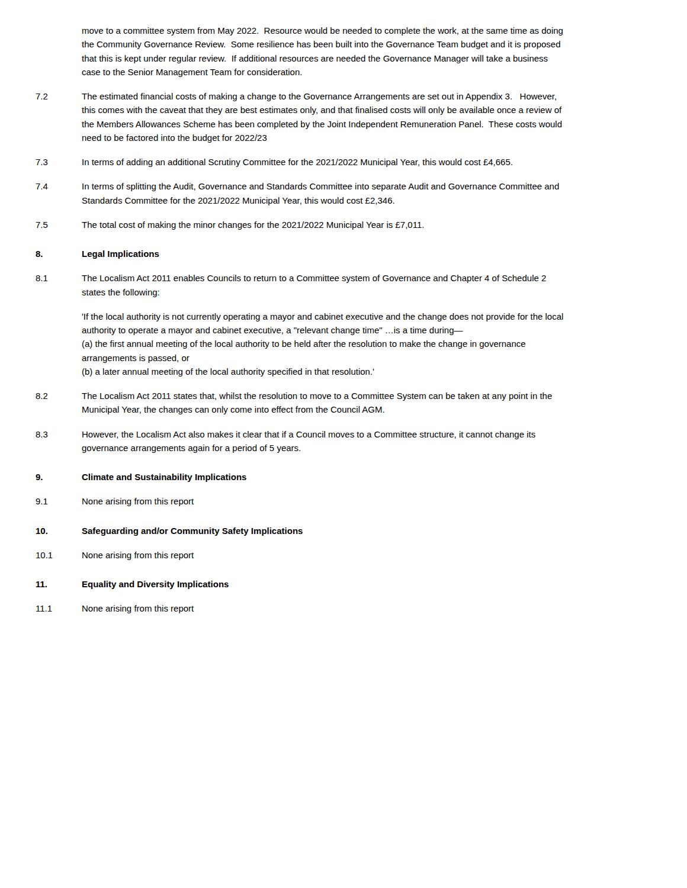move to a committee system from May 2022. Resource would be needed to complete the work, at the same time as doing the Community Governance Review. Some resilience has been built into the Governance Team budget and it is proposed that this is kept under regular review. If additional resources are needed the Governance Manager will take a business case to the Senior Management Team for consideration.
7.2
The estimated financial costs of making a change to the Governance Arrangements are set out in Appendix 3. However, this comes with the caveat that they are best estimates only, and that finalised costs will only be available once a review of the Members Allowances Scheme has been completed by the Joint Independent Remuneration Panel. These costs would need to be factored into the budget for 2022/23
7.3
In terms of adding an additional Scrutiny Committee for the 2021/2022 Municipal Year, this would cost £4,665.
7.4
In terms of splitting the Audit, Governance and Standards Committee into separate Audit and Governance Committee and Standards Committee for the 2021/2022 Municipal Year, this would cost £2,346.
7.5
The total cost of making the minor changes for the 2021/2022 Municipal Year is £7,011.
8. Legal Implications
8.1
The Localism Act 2011 enables Councils to return to a Committee system of Governance and Chapter 4 of Schedule 2 states the following:
'If the local authority is not currently operating a mayor and cabinet executive and the change does not provide for the local authority to operate a mayor and cabinet executive, a "relevant change time" …is a time during—
(a) the first annual meeting of the local authority to be held after the resolution to make the change in governance arrangements is passed, or
(b) a later annual meeting of the local authority specified in that resolution.'
8.2
The Localism Act 2011 states that, whilst the resolution to move to a Committee System can be taken at any point in the Municipal Year, the changes can only come into effect from the Council AGM.
8.3
However, the Localism Act also makes it clear that if a Council moves to a Committee structure, it cannot change its governance arrangements again for a period of 5 years.
9. Climate and Sustainability Implications
9.1
None arising from this report
10. Safeguarding and/or Community Safety Implications
10.1
None arising from this report
11. Equality and Diversity Implications
11.1
None arising from this report